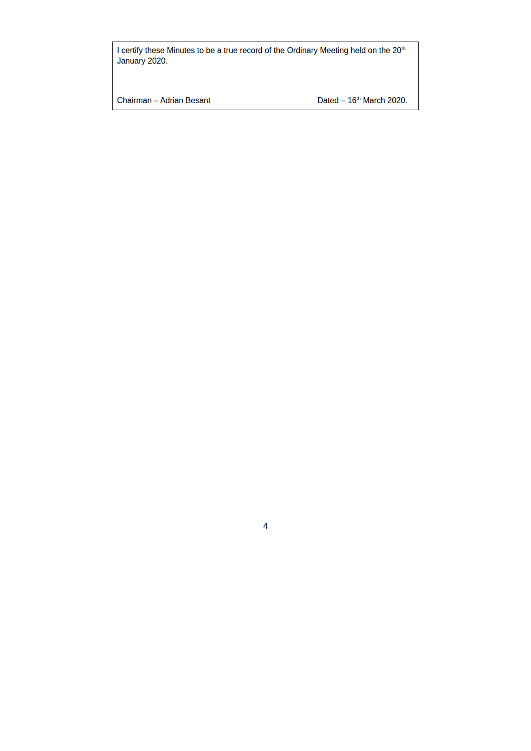I certify these Minutes to be a true record of the Ordinary Meeting held on the 20th January 2020.
Chairman – Adrian Besant Dated – 16th March 2020.
4